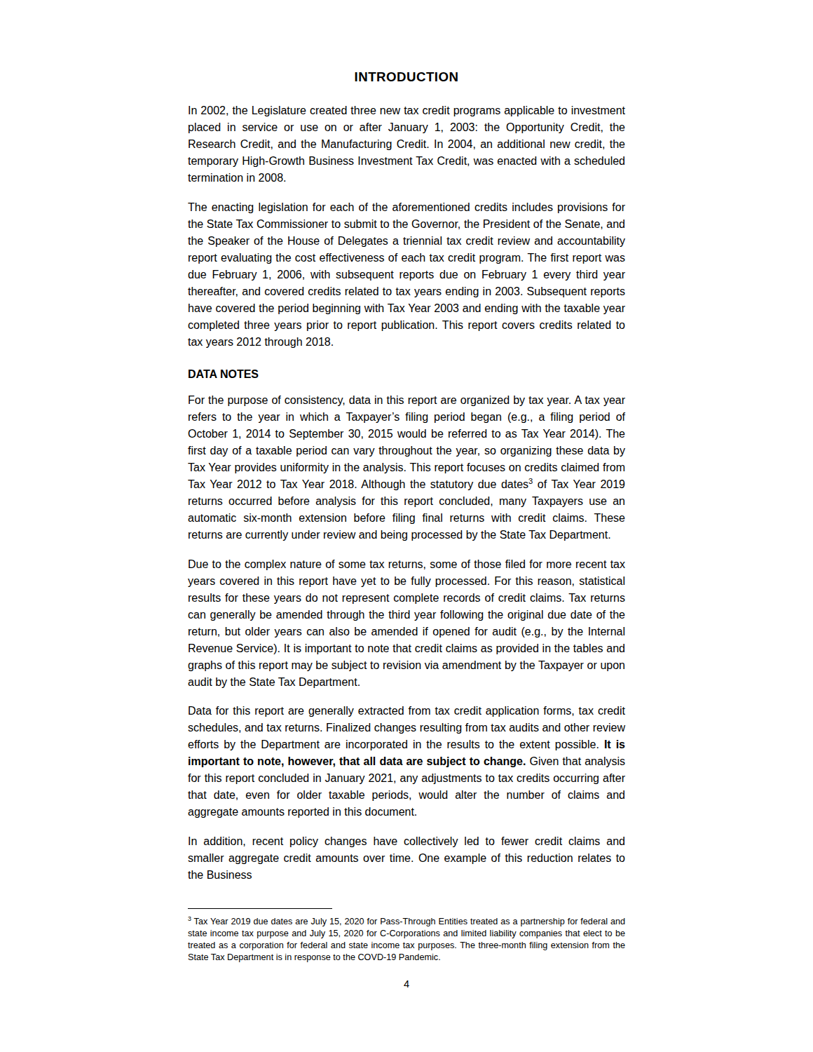INTRODUCTION
In 2002, the Legislature created three new tax credit programs applicable to investment placed in service or use on or after January 1, 2003: the Opportunity Credit, the Research Credit, and the Manufacturing Credit. In 2004, an additional new credit, the temporary High-Growth Business Investment Tax Credit, was enacted with a scheduled termination in 2008.
The enacting legislation for each of the aforementioned credits includes provisions for the State Tax Commissioner to submit to the Governor, the President of the Senate, and the Speaker of the House of Delegates a triennial tax credit review and accountability report evaluating the cost effectiveness of each tax credit program. The first report was due February 1, 2006, with subsequent reports due on February 1 every third year thereafter, and covered credits related to tax years ending in 2003. Subsequent reports have covered the period beginning with Tax Year 2003 and ending with the taxable year completed three years prior to report publication. This report covers credits related to tax years 2012 through 2018.
DATA NOTES
For the purpose of consistency, data in this report are organized by tax year. A tax year refers to the year in which a Taxpayer’s filing period began (e.g., a filing period of October 1, 2014 to September 30, 2015 would be referred to as Tax Year 2014). The first day of a taxable period can vary throughout the year, so organizing these data by Tax Year provides uniformity in the analysis. This report focuses on credits claimed from Tax Year 2012 to Tax Year 2018. Although the statutory due dates3 of Tax Year 2019 returns occurred before analysis for this report concluded, many Taxpayers use an automatic six-month extension before filing final returns with credit claims. These returns are currently under review and being processed by the State Tax Department.
Due to the complex nature of some tax returns, some of those filed for more recent tax years covered in this report have yet to be fully processed. For this reason, statistical results for these years do not represent complete records of credit claims. Tax returns can generally be amended through the third year following the original due date of the return, but older years can also be amended if opened for audit (e.g., by the Internal Revenue Service). It is important to note that credit claims as provided in the tables and graphs of this report may be subject to revision via amendment by the Taxpayer or upon audit by the State Tax Department.
Data for this report are generally extracted from tax credit application forms, tax credit schedules, and tax returns. Finalized changes resulting from tax audits and other review efforts by the Department are incorporated in the results to the extent possible. It is important to note, however, that all data are subject to change. Given that analysis for this report concluded in January 2021, any adjustments to tax credits occurring after that date, even for older taxable periods, would alter the number of claims and aggregate amounts reported in this document.
In addition, recent policy changes have collectively led to fewer credit claims and smaller aggregate credit amounts over time. One example of this reduction relates to the Business
3 Tax Year 2019 due dates are July 15, 2020 for Pass-Through Entities treated as a partnership for federal and state income tax purpose and July 15, 2020 for C-Corporations and limited liability companies that elect to be treated as a corporation for federal and state income tax purposes. The three-month filing extension from the State Tax Department is in response to the COVD-19 Pandemic.
4